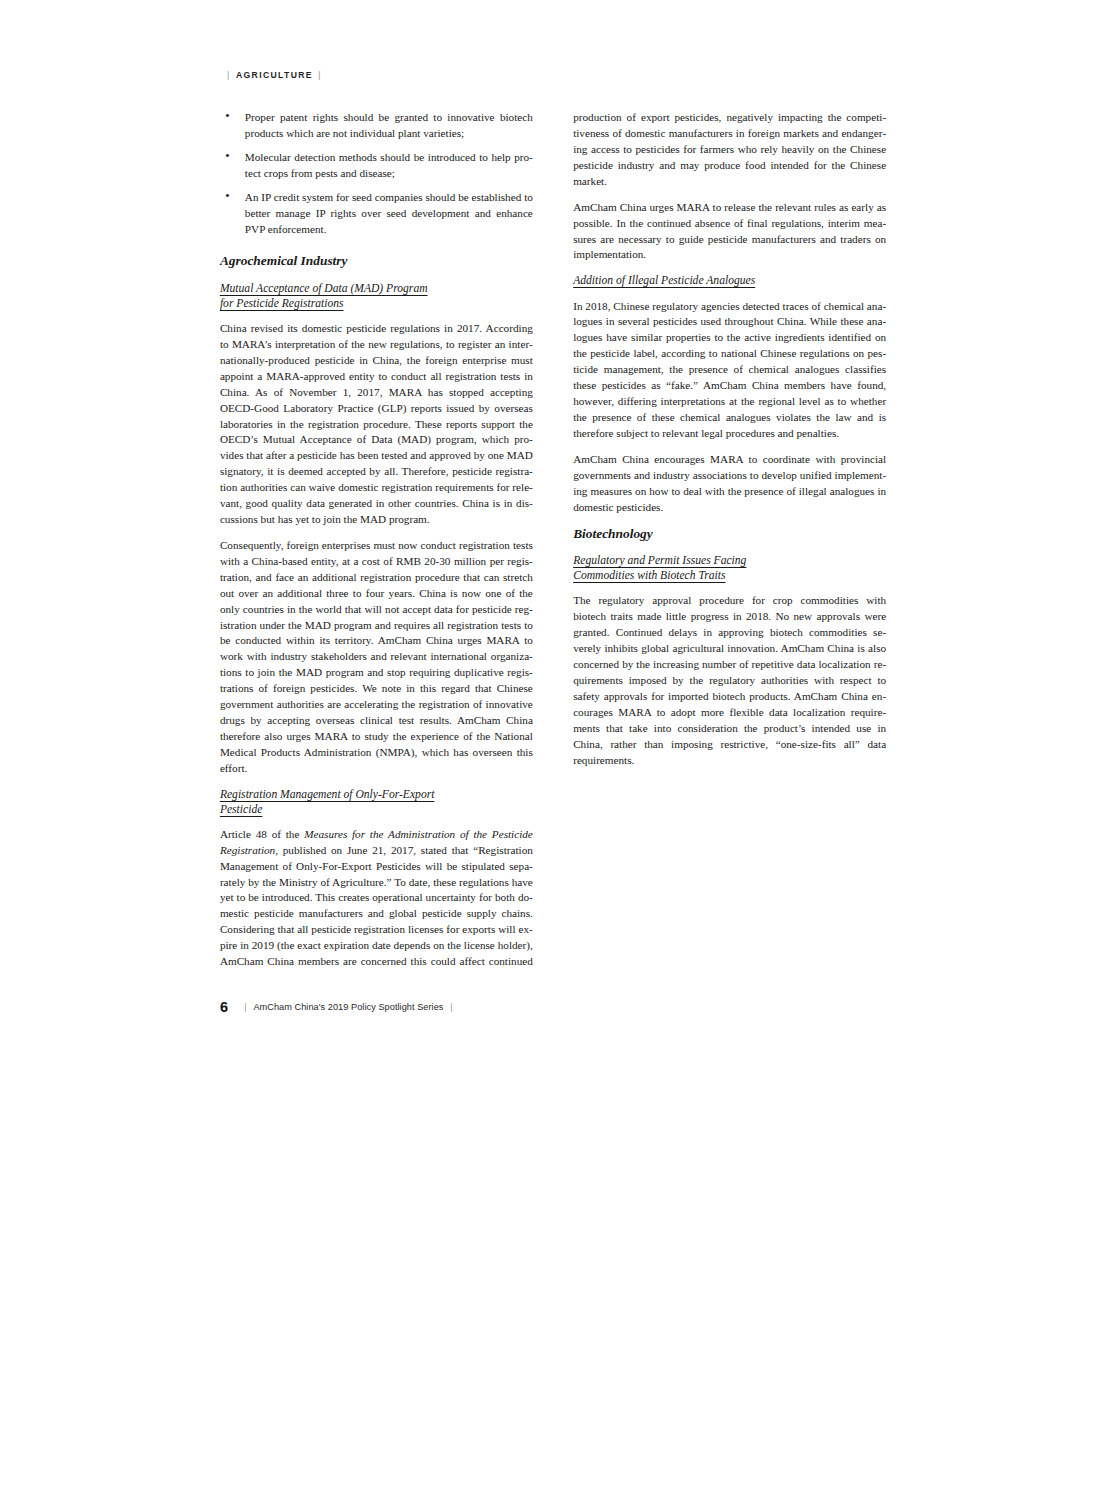|AGRICULTURE|
Proper patent rights should be granted to innovative biotech products which are not individual plant varieties;
Molecular detection methods should be introduced to help protect crops from pests and disease;
An IP credit system for seed companies should be established to better manage IP rights over seed development and enhance PVP enforcement.
Agrochemical Industry
Mutual Acceptance of Data (MAD) Program for Pesticide Registrations
China revised its domestic pesticide regulations in 2017. According to MARA’s interpretation of the new regulations, to register an internationally-produced pesticide in China, the foreign enterprise must appoint a MARA-approved entity to conduct all registration tests in China. As of November 1, 2017, MARA has stopped accepting OECD-Good Laboratory Practice (GLP) reports issued by overseas laboratories in the registration procedure. These reports support the OECD’s Mutual Acceptance of Data (MAD) program, which provides that after a pesticide has been tested and approved by one MAD signatory, it is deemed accepted by all. Therefore, pesticide registration authorities can waive domestic registration requirements for relevant, good quality data generated in other countries. China is in discussions but has yet to join the MAD program.
Consequently, foreign enterprises must now conduct registration tests with a China-based entity, at a cost of RMB 20-30 million per registration, and face an additional registration procedure that can stretch out over an additional three to four years. China is now one of the only countries in the world that will not accept data for pesticide registration under the MAD program and requires all registration tests to be conducted within its territory. AmCham China urges MARA to work with industry stakeholders and relevant international organizations to join the MAD program and stop requiring duplicative registrations of foreign pesticides. We note in this regard that Chinese government authorities are accelerating the registration of innovative drugs by accepting overseas clinical test results. AmCham China therefore also urges MARA to study the experience of the National Medical Products Administration (NMPA), which has overseen this effort.
Registration Management of Only-For-Export Pesticide
Article 48 of the Measures for the Administration of the Pesticide Registration, published on June 21, 2017, stated that “Registration Management of Only-For-Export Pesticides will be stipulated separately by the Ministry of Agriculture.” To date, these regulations have yet to be introduced. This creates operational uncertainty for both domestic pesticide manufacturers and global pesticide supply chains. Considering that all pesticide registration licenses for exports will expire in 2019 (the exact expiration date depends on the license holder), AmCham China members are concerned this could affect continued production of export pesticides, negatively impacting the competitiveness of domestic manufacturers in foreign markets and endangering access to pesticides for farmers who rely heavily on the Chinese pesticide industry and may produce food intended for the Chinese market.
AmCham China urges MARA to release the relevant rules as early as possible. In the continued absence of final regulations, interim measures are necessary to guide pesticide manufacturers and traders on implementation.
Addition of Illegal Pesticide Analogues
In 2018, Chinese regulatory agencies detected traces of chemical analogues in several pesticides used throughout China. While these analogues have similar properties to the active ingredients identified on the pesticide label, according to national Chinese regulations on pesticide management, the presence of chemical analogues classifies these pesticides as “fake.” AmCham China members have found, however, differing interpretations at the regional level as to whether the presence of these chemical analogues violates the law and is therefore subject to relevant legal procedures and penalties.
AmCham China encourages MARA to coordinate with provincial governments and industry associations to develop unified implementing measures on how to deal with the presence of illegal analogues in domestic pesticides.
Biotechnology
Regulatory and Permit Issues Facing Commodities with Biotech Traits
The regulatory approval procedure for crop commodities with biotech traits made little progress in 2018. No new approvals were granted. Continued delays in approving biotech commodities severely inhibits global agricultural innovation. AmCham China is also concerned by the increasing number of repetitive data localization requirements imposed by the regulatory authorities with respect to safety approvals for imported biotech products. AmCham China encourages MARA to adopt more flexible data localization requirements that take into consideration the product’s intended use in China, rather than imposing restrictive, “one-size-fits all” data requirements.
6|AmCham China's 2019 Policy Spotlight Series|